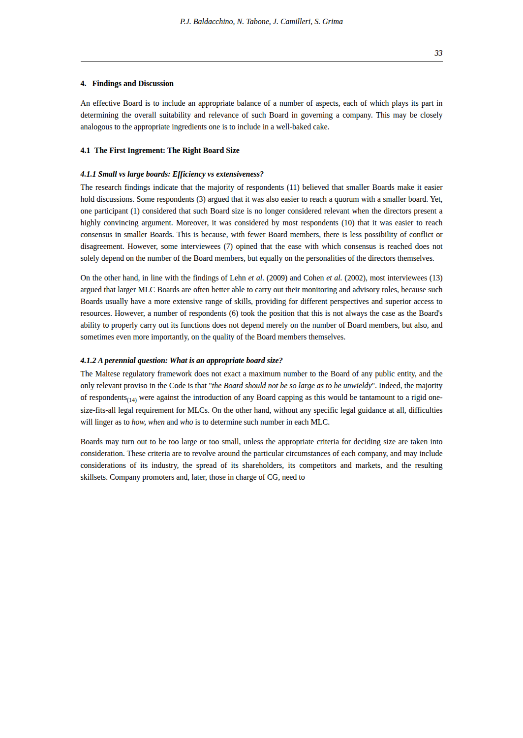P.J. Baldacchino, N. Tabone, J. Camilleri, S. Grima
33
4. Findings and Discussion
An effective Board is to include an appropriate balance of a number of aspects, each of which plays its part in determining the overall suitability and relevance of such Board in governing a company. This may be closely analogous to the appropriate ingredients one is to include in a well-baked cake.
4.1 The First Ingrement: The Right Board Size
4.1.1 Small vs large boards: Efficiency vs extensiveness?
The research findings indicate that the majority of respondents (11) believed that smaller Boards make it easier hold discussions. Some respondents (3) argued that it was also easier to reach a quorum with a smaller board. Yet, one participant (1) considered that such Board size is no longer considered relevant when the directors present a highly convincing argument. Moreover, it was considered by most respondents (10) that it was easier to reach consensus in smaller Boards. This is because, with fewer Board members, there is less possibility of conflict or disagreement. However, some interviewees (7) opined that the ease with which consensus is reached does not solely depend on the number of the Board members, but equally on the personalities of the directors themselves.
On the other hand, in line with the findings of Lehn et al. (2009) and Cohen et al. (2002), most interviewees (13) argued that larger MLC Boards are often better able to carry out their monitoring and advisory roles, because such Boards usually have a more extensive range of skills, providing for different perspectives and superior access to resources. However, a number of respondents (6) took the position that this is not always the case as the Board's ability to properly carry out its functions does not depend merely on the number of Board members, but also, and sometimes even more importantly, on the quality of the Board members themselves.
4.1.2 A perennial question: What is an appropriate board size?
The Maltese regulatory framework does not exact a maximum number to the Board of any public entity, and the only relevant proviso in the Code is that "the Board should not be so large as to be unwieldy". Indeed, the majority of respondents(14) were against the introduction of any Board capping as this would be tantamount to a rigid one-size-fits-all legal requirement for MLCs. On the other hand, without any specific legal guidance at all, difficulties will linger as to how, when and who is to determine such number in each MLC.
Boards may turn out to be too large or too small, unless the appropriate criteria for deciding size are taken into consideration. These criteria are to revolve around the particular circumstances of each company, and may include considerations of its industry, the spread of its shareholders, its competitors and markets, and the resulting skillsets. Company promoters and, later, those in charge of CG, need to